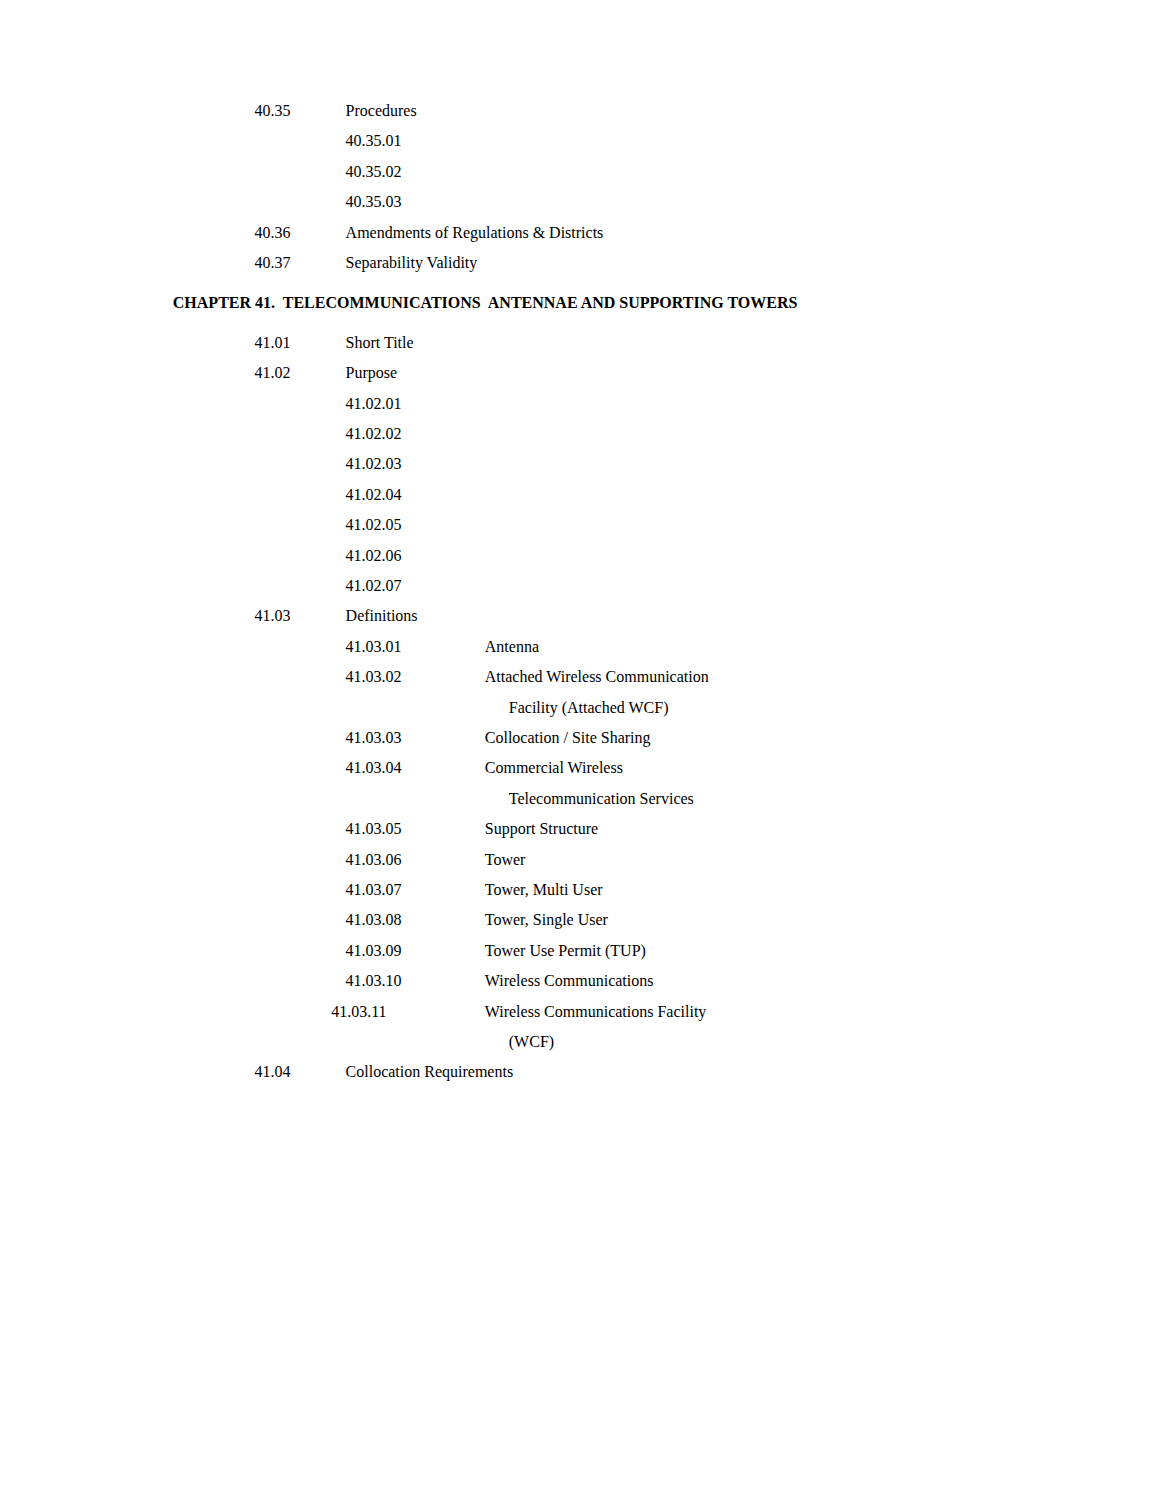40.35 Procedures
40.35.01
40.35.02
40.35.03
40.36 Amendments of Regulations & Districts
40.37 Separability Validity
CHAPTER 41. TELECOMMUNICATIONS ANTENNAE AND SUPPORTING TOWERS
41.01 Short Title
41.02 Purpose
41.02.01
41.02.02
41.02.03
41.02.04
41.02.05
41.02.06
41.02.07
41.03 Definitions
41.03.01 Antenna
41.03.02 Attached Wireless Communication Facility (Attached WCF)
41.03.03 Collocation / Site Sharing
41.03.04 Commercial Wireless Telecommunication Services
41.03.05 Support Structure
41.03.06 Tower
41.03.07 Tower, Multi User
41.03.08 Tower, Single User
41.03.09 Tower Use Permit (TUP)
41.03.10 Wireless Communications
41.03.11 Wireless Communications Facility (WCF)
41.04 Collocation Requirements